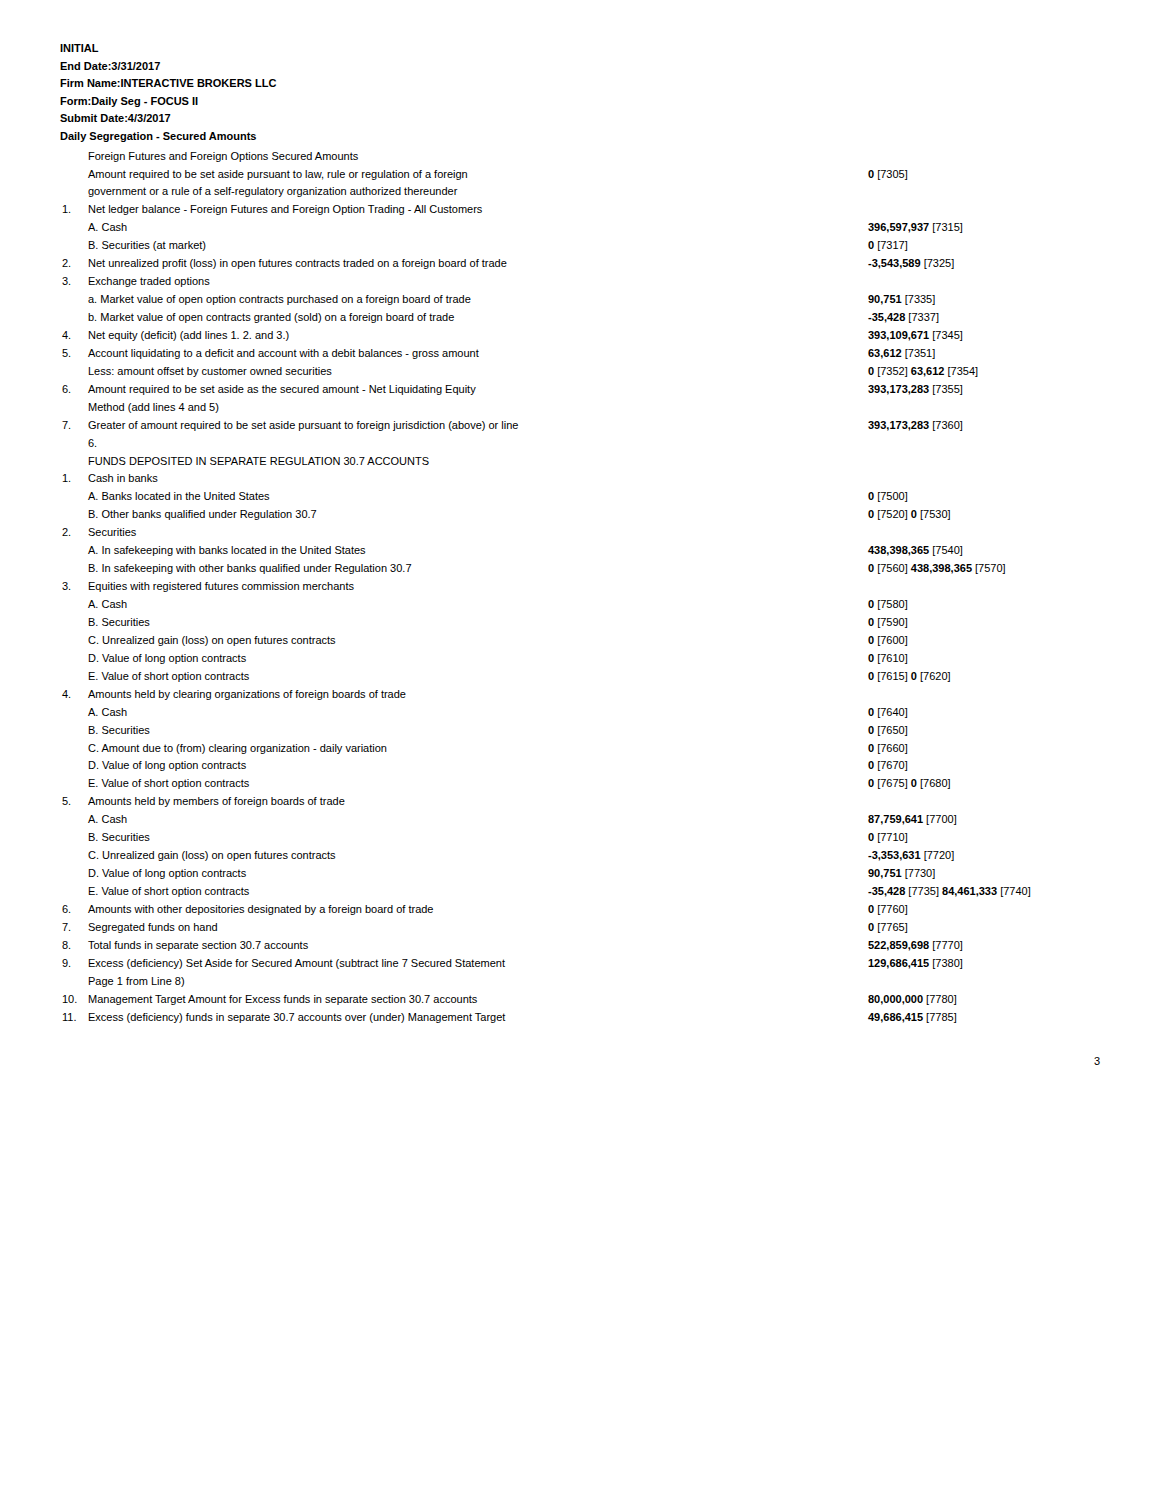INITIAL
End Date:3/31/2017
Firm Name:INTERACTIVE BROKERS LLC
Form:Daily Seg - FOCUS II
Submit Date:4/3/2017
Daily Segregation - Secured Amounts
| | Foreign Futures and Foreign Options Secured Amounts | |
| | Amount required to be set aside pursuant to law, rule or regulation of a foreign | 0 [7305] |
| | government or a rule of a self-regulatory organization authorized thereunder | |
| 1. | Net ledger balance - Foreign Futures and Foreign Option Trading - All Customers | |
| | A. Cash | 396,597,937 [7315] |
| | B. Securities (at market) | 0 [7317] |
| 2. | Net unrealized profit (loss) in open futures contracts traded on a foreign board of trade | -3,543,589 [7325] |
| 3. | Exchange traded options | |
| | a. Market value of open option contracts purchased on a foreign board of trade | 90,751 [7335] |
| | b. Market value of open contracts granted (sold) on a foreign board of trade | -35,428 [7337] |
| 4. | Net equity (deficit) (add lines 1. 2. and 3.) | 393,109,671 [7345] |
| 5. | Account liquidating to a deficit and account with a debit balances - gross amount | 63,612 [7351] |
| | Less: amount offset by customer owned securities | 0 [7352] 63,612 [7354] |
| 6. | Amount required to be set aside as the secured amount - Net Liquidating Equity | 393,173,283 [7355] |
| | Method (add lines 4 and 5) | |
| 7. | Greater of amount required to be set aside pursuant to foreign jurisdiction (above) or line | 393,173,283 [7360] |
| | 6. | |
| | FUNDS DEPOSITED IN SEPARATE REGULATION 30.7 ACCOUNTS | |
| 1. | Cash in banks | |
| | A. Banks located in the United States | 0 [7500] |
| | B. Other banks qualified under Regulation 30.7 | 0 [7520] 0 [7530] |
| 2. | Securities | |
| | A. In safekeeping with banks located in the United States | 438,398,365 [7540] |
| | B. In safekeeping with other banks qualified under Regulation 30.7 | 0 [7560] 438,398,365 [7570] |
| 3. | Equities with registered futures commission merchants | |
| | A. Cash | 0 [7580] |
| | B. Securities | 0 [7590] |
| | C. Unrealized gain (loss) on open futures contracts | 0 [7600] |
| | D. Value of long option contracts | 0 [7610] |
| | E. Value of short option contracts | 0 [7615] 0 [7620] |
| 4. | Amounts held by clearing organizations of foreign boards of trade | |
| | A. Cash | 0 [7640] |
| | B. Securities | 0 [7650] |
| | C. Amount due to (from) clearing organization - daily variation | 0 [7660] |
| | D. Value of long option contracts | 0 [7670] |
| | E. Value of short option contracts | 0 [7675] 0 [7680] |
| 5. | Amounts held by members of foreign boards of trade | |
| | A. Cash | 87,759,641 [7700] |
| | B. Securities | 0 [7710] |
| | C. Unrealized gain (loss) on open futures contracts | -3,353,631 [7720] |
| | D. Value of long option contracts | 90,751 [7730] |
| | E. Value of short option contracts | -35,428 [7735] 84,461,333 [7740] |
| 6. | Amounts with other depositories designated by a foreign board of trade | 0 [7760] |
| 7. | Segregated funds on hand | 0 [7765] |
| 8. | Total funds in separate section 30.7 accounts | 522,859,698 [7770] |
| 9. | Excess (deficiency) Set Aside for Secured Amount (subtract line 7 Secured Statement | 129,686,415 [7380] |
| | Page 1 from Line 8) | |
| 10. | Management Target Amount for Excess funds in separate section 30.7 accounts | 80,000,000 [7780] |
| 11. | Excess (deficiency) funds in separate 30.7 accounts over (under) Management Target | 49,686,415 [7785] |
3